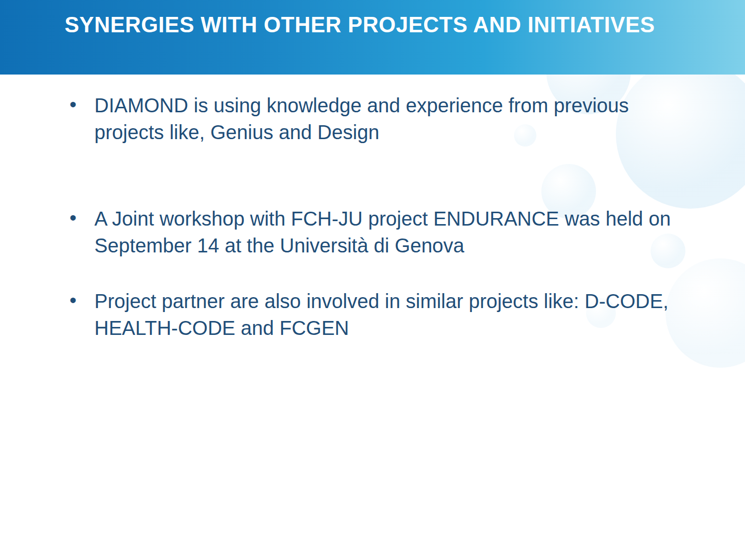Synergies with other projects and initiatives
DIAMOND is using knowledge and experience from previous projects like, Genius and Design
A Joint workshop with FCH-JU project ENDURANCE was held on September 14 at the Università di Genova
Project partner are also involved in similar projects like: D-CODE, HEALTH-CODE and FCGEN